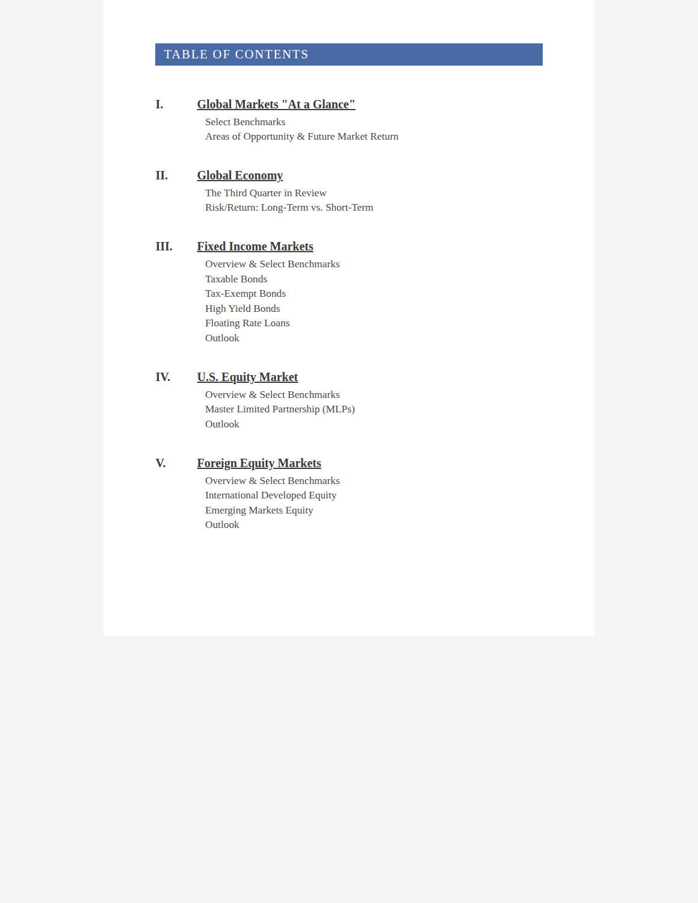Table of Contents
I. Global Markets "At a Glance"
Select Benchmarks
Areas of Opportunity & Future Market Return
II. Global Economy
The Third Quarter in Review
Risk/Return: Long-Term vs. Short-Term
III. Fixed Income Markets
Overview & Select Benchmarks
Taxable Bonds
Tax-Exempt Bonds
High Yield Bonds
Floating Rate Loans
Outlook
IV. U.S. Equity Market
Overview & Select Benchmarks
Master Limited Partnership (MLPs)
Outlook
V. Foreign Equity Markets
Overview & Select Benchmarks
International Developed Equity
Emerging Markets Equity
Outlook